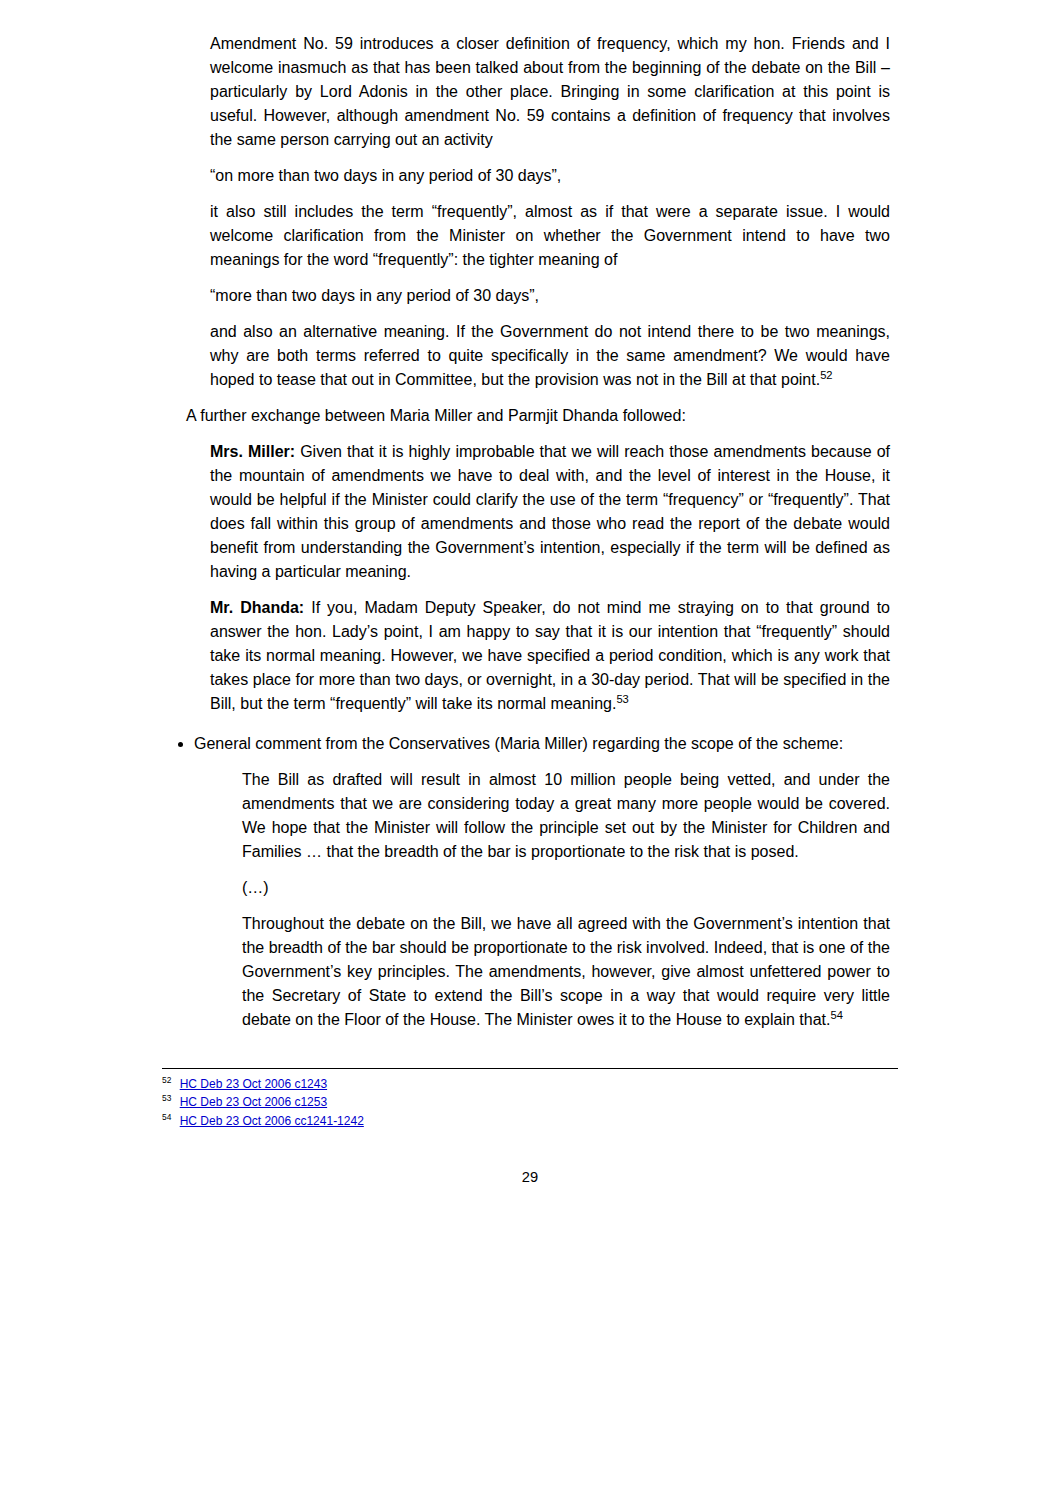Amendment No. 59 introduces a closer definition of frequency, which my hon. Friends and I welcome inasmuch as that has been talked about from the beginning of the debate on the Bill – particularly by Lord Adonis in the other place. Bringing in some clarification at this point is useful. However, although amendment No. 59 contains a definition of frequency that involves the same person carrying out an activity
“on more than two days in any period of 30 days”,
it also still includes the term “frequently”, almost as if that were a separate issue. I would welcome clarification from the Minister on whether the Government intend to have two meanings for the word “frequently”: the tighter meaning of
“more than two days in any period of 30 days”,
and also an alternative meaning. If the Government do not intend there to be two meanings, why are both terms referred to quite specifically in the same amendment? We would have hoped to tease that out in Committee, but the provision was not in the Bill at that point.52
A further exchange between Maria Miller and Parmjit Dhanda followed:
Mrs. Miller: Given that it is highly improbable that we will reach those amendments because of the mountain of amendments we have to deal with, and the level of interest in the House, it would be helpful if the Minister could clarify the use of the term “frequency” or “frequently”. That does fall within this group of amendments and those who read the report of the debate would benefit from understanding the Government’s intention, especially if the term will be defined as having a particular meaning.
Mr. Dhanda: If you, Madam Deputy Speaker, do not mind me straying on to that ground to answer the hon. Lady’s point, I am happy to say that it is our intention that “frequently” should take its normal meaning. However, we have specified a period condition, which is any work that takes place for more than two days, or overnight, in a 30-day period. That will be specified in the Bill, but the term “frequently” will take its normal meaning.53
General comment from the Conservatives (Maria Miller) regarding the scope of the scheme:
The Bill as drafted will result in almost 10 million people being vetted, and under the amendments that we are considering today a great many more people would be covered. We hope that the Minister will follow the principle set out by the Minister for Children and Families … that the breadth of the bar is proportionate to the risk that is posed.
(…)
Throughout the debate on the Bill, we have all agreed with the Government’s intention that the breadth of the bar should be proportionate to the risk involved. Indeed, that is one of the Government’s key principles. The amendments, however, give almost unfettered power to the Secretary of State to extend the Bill’s scope in a way that would require very little debate on the Floor of the House. The Minister owes it to the House to explain that.54
52 HC Deb 23 Oct 2006 c1243
53 HC Deb 23 Oct 2006 c1253
54 HC Deb 23 Oct 2006 cc1241-1242
29